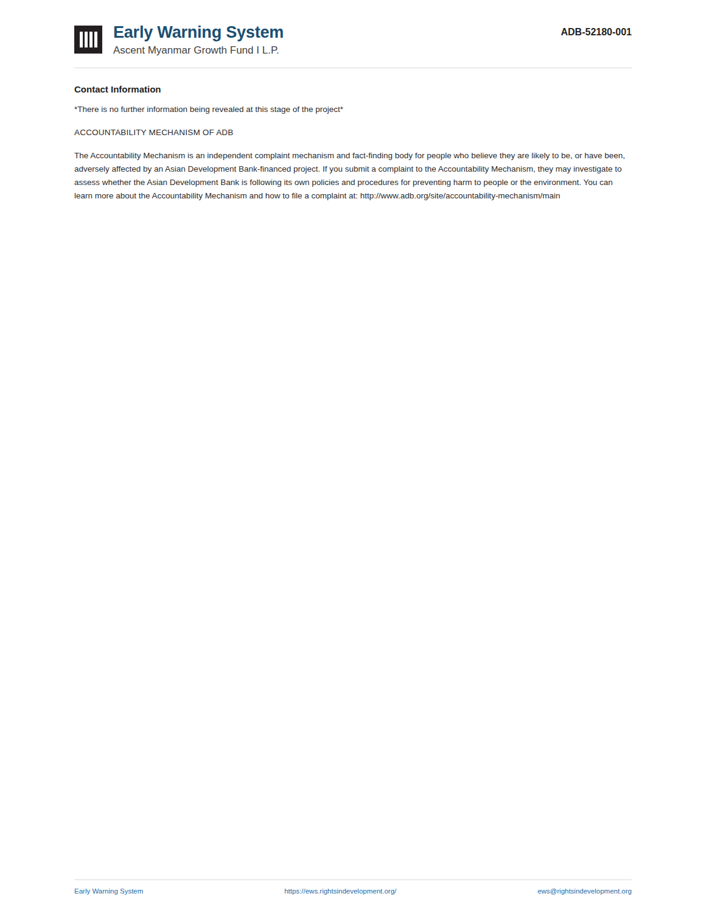Early Warning System
Ascent Myanmar Growth Fund I L.P.
ADB-52180-001
Contact Information
*There is no further information being revealed at this stage of the project*
ACCOUNTABILITY MECHANISM OF ADB
The Accountability Mechanism is an independent complaint mechanism and fact-finding body for people who believe they are likely to be, or have been, adversely affected by an Asian Development Bank-financed project. If you submit a complaint to the Accountability Mechanism, they may investigate to assess whether the Asian Development Bank is following its own policies and procedures for preventing harm to people or the environment. You can learn more about the Accountability Mechanism and how to file a complaint at: http://www.adb.org/site/accountability-mechanism/main
Early Warning System
https://ews.rightsindevelopment.org/
ews@rightsindevelopment.org